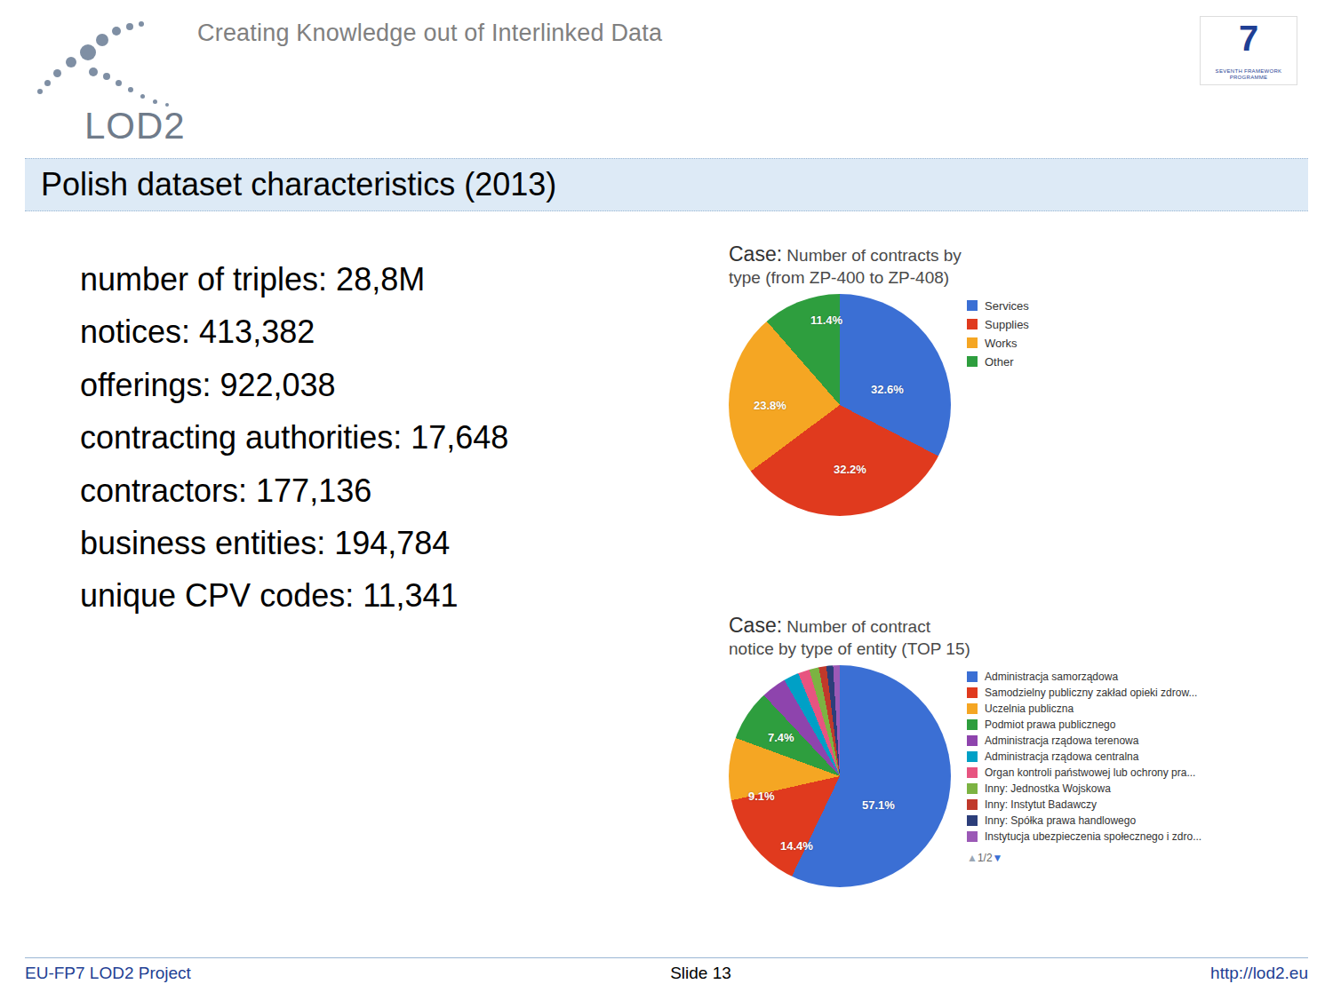Creating Knowledge out of Interlinked Data
LOD2
7
SEVENTH FRAMEWORK
PROGRAMME
Polish dataset characteristics (2013)
number of triples: 28,8M
notices: 413,382
offerings: 922,038
contracting authorities: 17,648
contractors: 177,136
business entities: 194,784
unique CPV codes: 11,341
Case: Number of contracts by
type (from ZP-400 to ZP-408)
32.6% 32.2% 23.8% 11.4%
Services
Supplies
Works
Other
Case: Number of contract
notice by type of entity (TOP 15)
57.1% 14.4% 9.1% 7.4%
Administracja samorządowa
Samodzielny publiczny zakład opieki zdrow...
Uczelnia publiczna
Podmiot prawa publicznego
Administracja rządowa terenowa
Administracja rządowa centralna
Organ kontroli państwowej lub ochrony pra...
Inny: Jednostka Wojskowa
Inny: Instytut Badawczy
Inny: Spółka prawa handlowego
Instytucja ubezpieczenia społecznego i zdro...
▲ 1/2 ▼
EU-FP7 LOD2 Project
Slide 13
http://lod2.eu